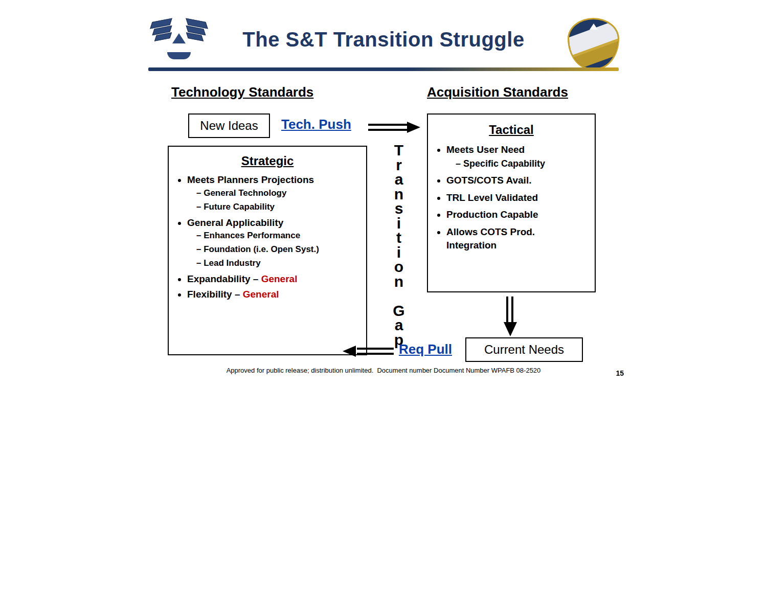The S&T Transition Struggle
Technology Standards
Acquisition Standards
New Ideas
Tech. Push
Strategic
Meets Planners Projections
General Technology
Future Capability
General Applicability
Enhances Performance
Foundation (i.e. Open Syst.)
Lead Industry
Expandability – General
Flexibility – General
Transition Gap
Tactical
Meets User Need
Specific Capability
GOTS/COTS Avail.
TRL Level Validated
Production Capable
Allows COTS Prod. Integration
Current Needs
Req Pull
Approved for public release; distribution unlimited. Document number Document Number WPAFB 08-2520
15